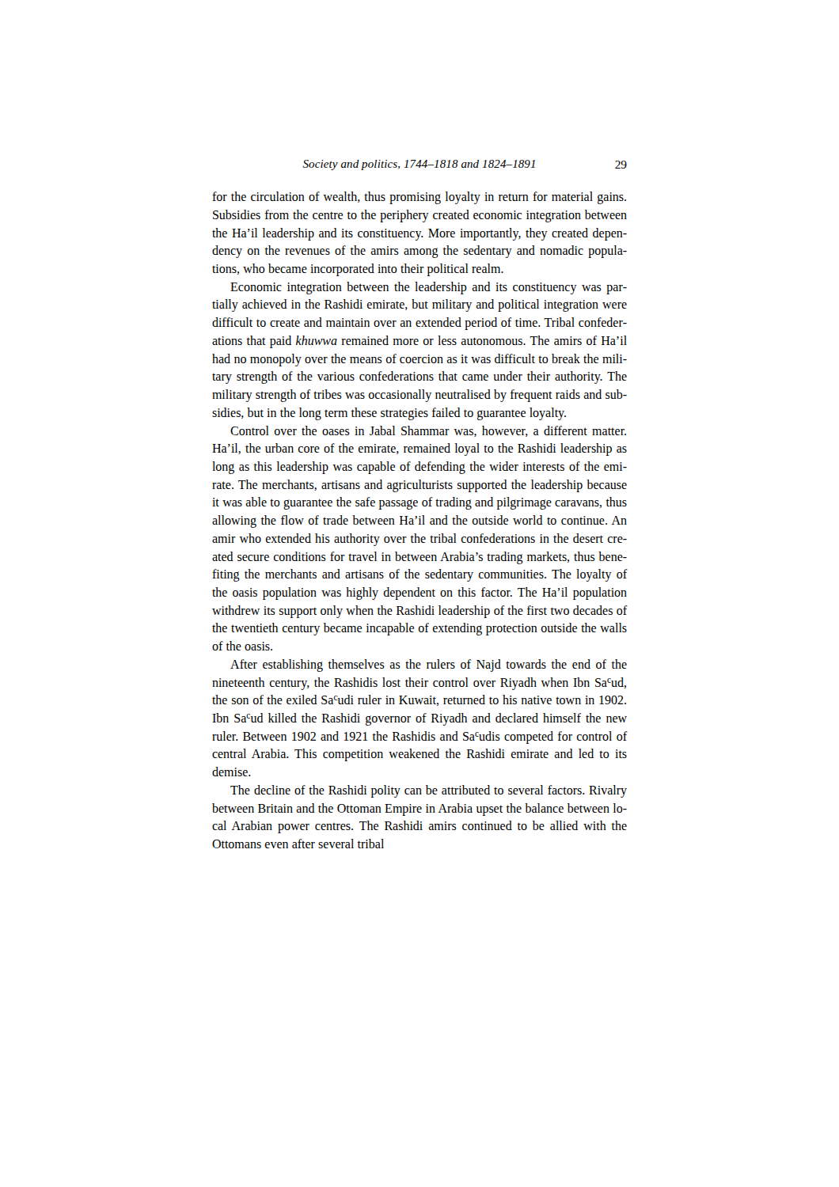Society and politics, 1744–1818 and 1824–1891 29
for the circulation of wealth, thus promising loyalty in return for material gains. Subsidies from the centre to the periphery created economic integration between the Ha’il leadership and its constituency. More importantly, they created dependency on the revenues of the amirs among the sedentary and nomadic populations, who became incorporated into their political realm.
Economic integration between the leadership and its constituency was partially achieved in the Rashidi emirate, but military and political integration were difficult to create and maintain over an extended period of time. Tribal confederations that paid khuwwa remained more or less autonomous. The amirs of Ha’il had no monopoly over the means of coercion as it was difficult to break the military strength of the various confederations that came under their authority. The military strength of tribes was occasionally neutralised by frequent raids and subsidies, but in the long term these strategies failed to guarantee loyalty.
Control over the oases in Jabal Shammar was, however, a different matter. Ha’il, the urban core of the emirate, remained loyal to the Rashidi leadership as long as this leadership was capable of defending the wider interests of the emirate. The merchants, artisans and agriculturists supported the leadership because it was able to guarantee the safe passage of trading and pilgrimage caravans, thus allowing the flow of trade between Ha’il and the outside world to continue. An amir who extended his authority over the tribal confederations in the desert created secure conditions for travel in between Arabia’s trading markets, thus benefiting the merchants and artisans of the sedentary communities. The loyalty of the oasis population was highly dependent on this factor. The Ha’il population withdrew its support only when the Rashidi leadership of the first two decades of the twentieth century became incapable of extending protection outside the walls of the oasis.
After establishing themselves as the rulers of Najd towards the end of the nineteenth century, the Rashidis lost their control over Riyadh when Ibn Sacud, the son of the exiled Sacudi ruler in Kuwait, returned to his native town in 1902. Ibn Sacud killed the Rashidi governor of Riyadh and declared himself the new ruler. Between 1902 and 1921 the Rashidis and Sacudis competed for control of central Arabia. This competition weakened the Rashidi emirate and led to its demise.
The decline of the Rashidi polity can be attributed to several factors. Rivalry between Britain and the Ottoman Empire in Arabia upset the balance between local Arabian power centres. The Rashidi amirs continued to be allied with the Ottomans even after several tribal